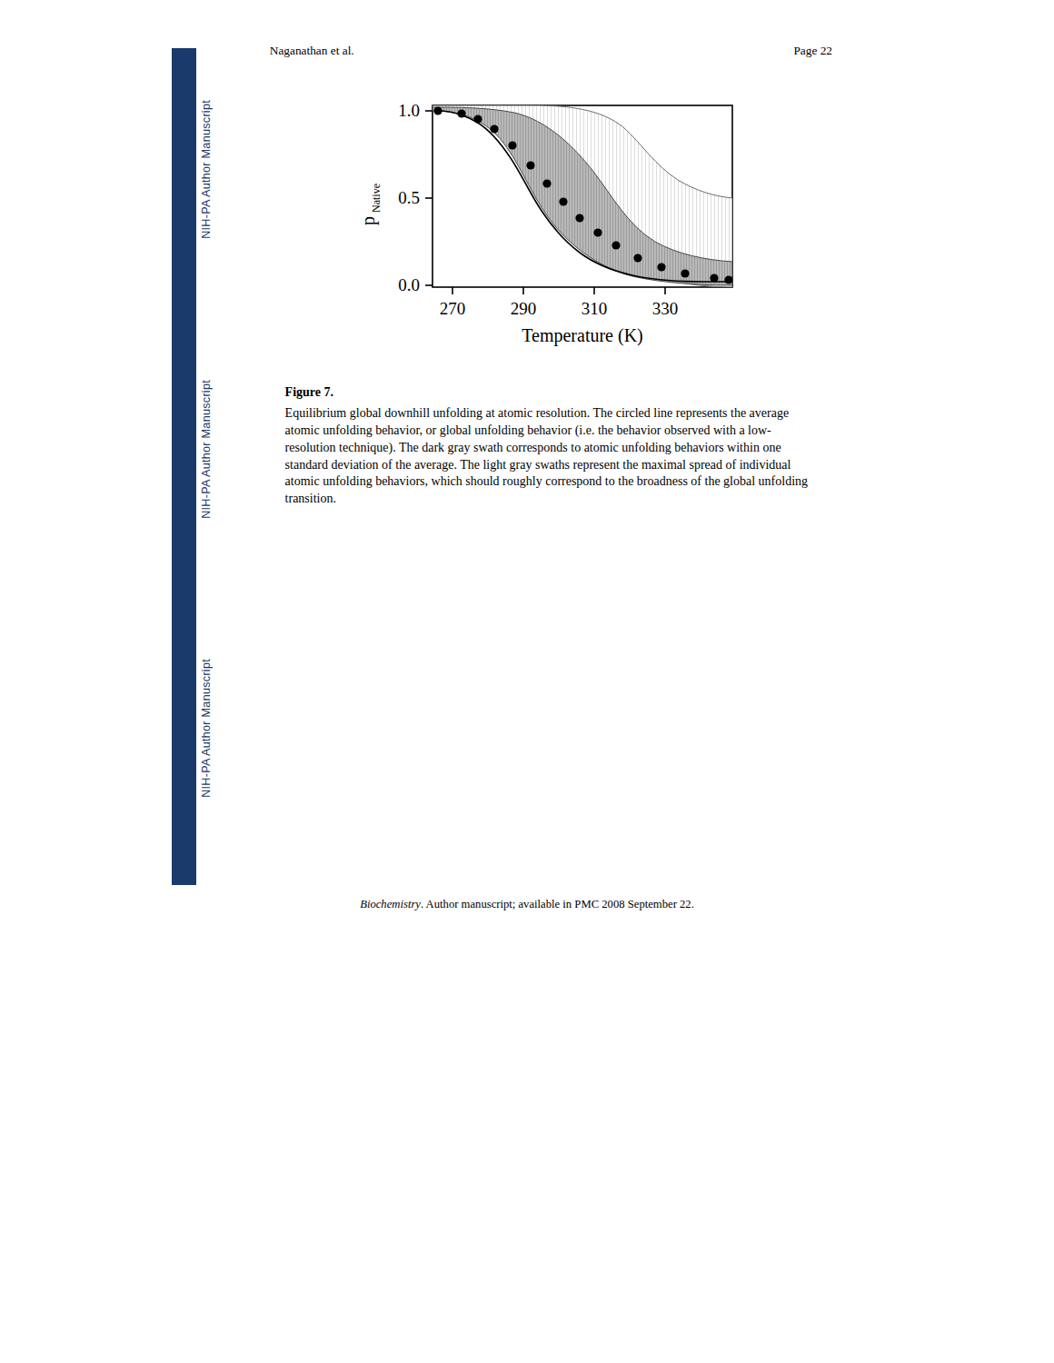NIH-PA Author Manuscript NIH-PA Author Manuscript NIH-PA Author Manuscript
Naganathan et al. Page 22
1.0 0.5 0.0 p Native 270 290 310 330 Temperature (K)
Figure 7. Equilibrium global downhill unfolding at atomic resolution. The circled line represents the average atomic unfolding behavior, or global unfolding behavior (i.e. the behavior observed with a low-resolution technique). The dark gray swath corresponds to atomic unfolding behaviors within one standard deviation of the average. The light gray swaths represent the maximal spread of individual atomic unfolding behaviors, which should roughly correspond to the broadness of the global unfolding transition.
Biochemistry. Author manuscript; available in PMC 2008 September 22.